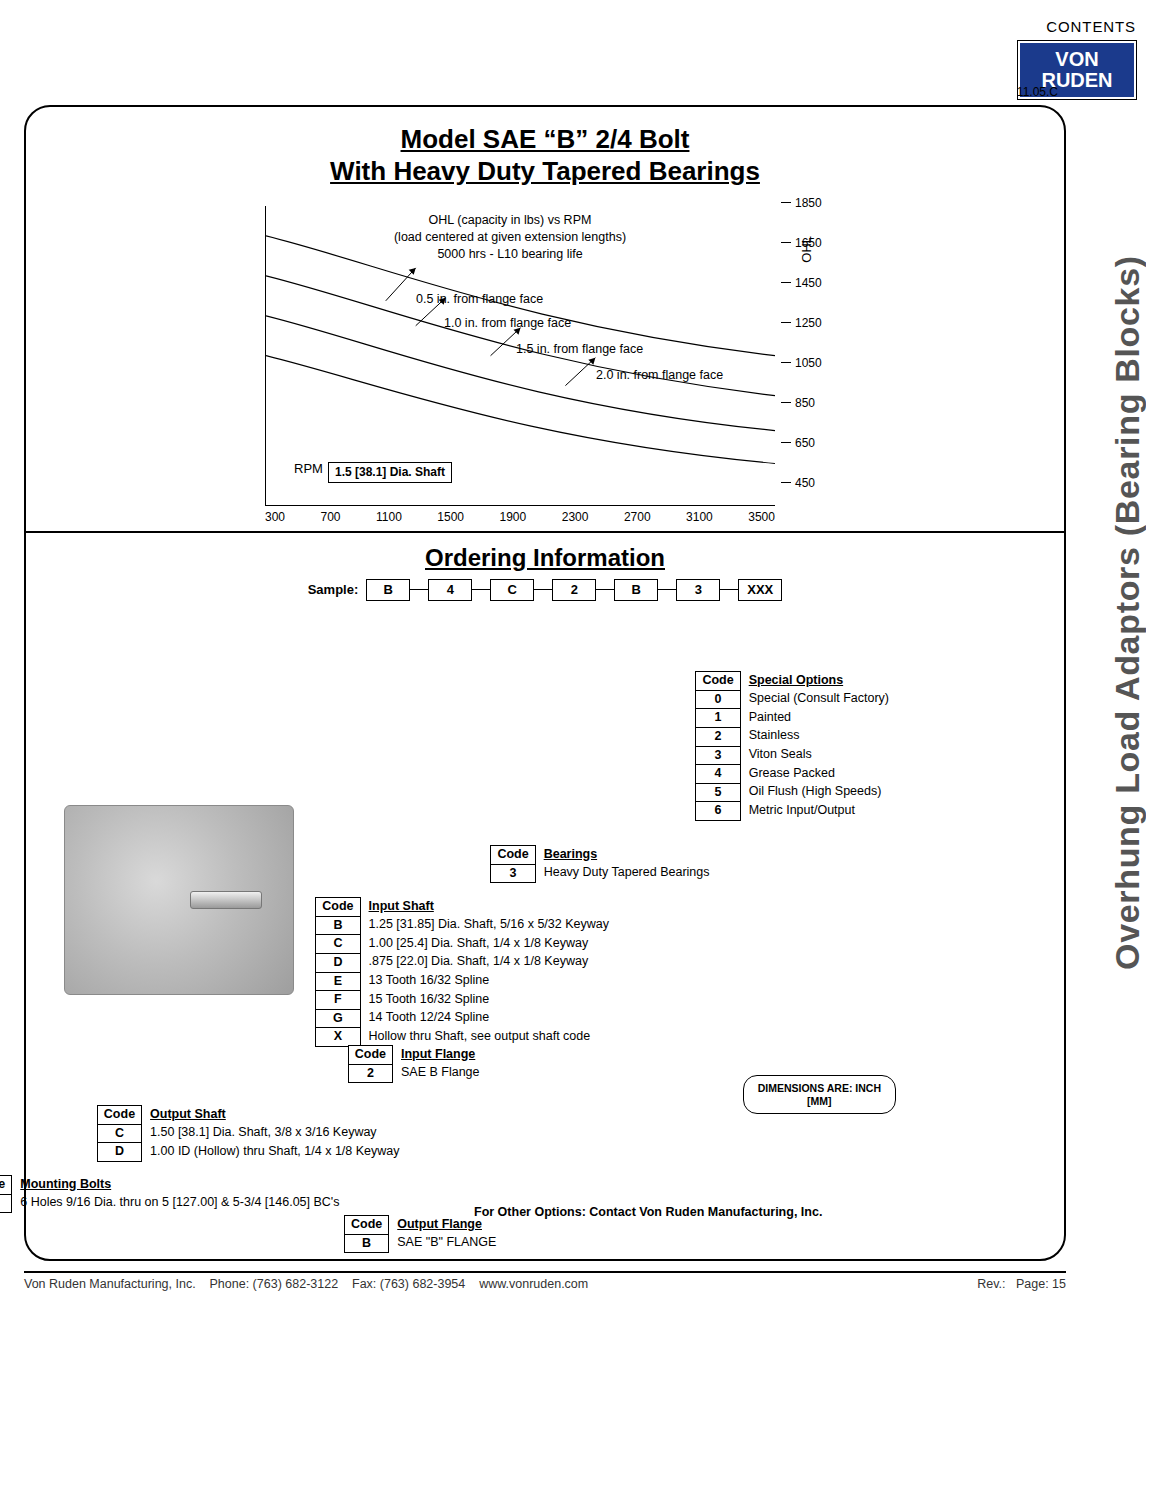CONTENTS
VONRUDEN
Overhung Load Adaptors (Bearing Blocks)
11.05.C
Model SAE “B” 2/4 Bolt With Heavy Duty Tapered Bearings
OHL (capacity in lbs) vs RPM
(load centered at given extension lengths)
5000 hrs - L10 bearing life
0.5 in. from flange face
1.0 in. from flange face
1.5 in. from flange face
2.0 in. from flange face
RPM
1.5 [38.1] Dia. Shaft
OHL
1850
1650
1450
1250
1050
850
650
450
30070011001500 19002300270031003500
Ordering Information
Sample: B 4 C 2 B 3 XXX
| Code | Special Options |
| 0 | Special (Consult Factory) |
| 1 | Painted |
| 2 | Stainless |
| 3 | Viton Seals |
| 4 | Grease Packed |
| 5 | Oil Flush (High Speeds) |
| 6 | Metric Input/Output |
| Code | Bearings |
| 3 | Heavy Duty Tapered Bearings |
| Code | Input Shaft |
| B | 1.25 [31.85] Dia. Shaft, 5/16 x 5/32 Keyway |
| C | 1.00 [25.4] Dia. Shaft, 1/4 x 1/8 Keyway |
| D | .875 [22.0] Dia. Shaft, 1/4 x 1/8 Keyway |
| E | 13 Tooth 16/32 Spline |
| F | 15 Tooth 16/32 Spline |
| G | 14 Tooth 12/24 Spline |
| X | Hollow thru Shaft, see output shaft code |
| Code | Input Flange |
| 2 | SAE B Flange |
| Code | Output Shaft |
| C | 1.50 [38.1] Dia. Shaft, 3/8 x 3/16 Keyway |
| D | 1.00 ID (Hollow) thru Shaft, 1/4 x 1/8 Keyway |
| Code | Mounting Bolts |
| 4 | 6 Holes 9/16 Dia. thru on 5 [127.00] & 5-3/4 [146.05] BC's |
| Code | Output Flange |
| B | SAE "B" FLANGE |
For Other Options: Contact Von Ruden Manufacturing, Inc.
DIMENSIONS ARE: INCH
[MM]
Von Ruden Manufacturing, Inc. Phone: (763) 682-3122 Fax: (763) 682-3954 www.vonruden.com
Rev.: Page: 15